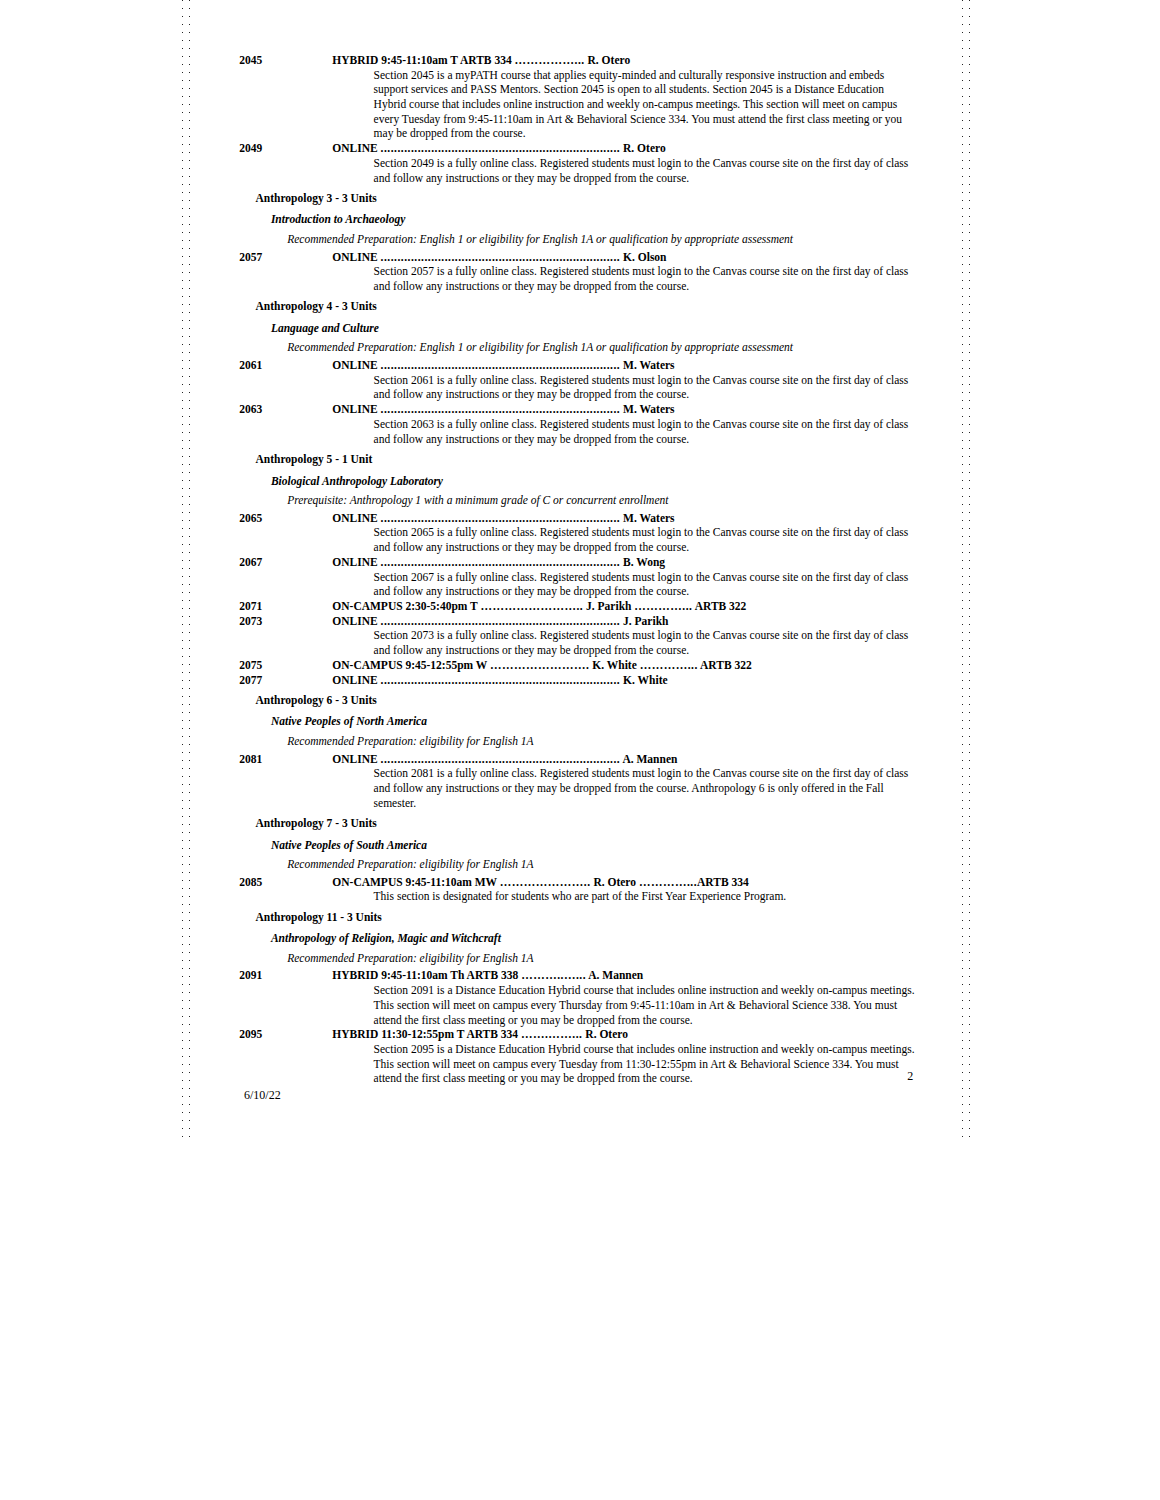2045 HYBRID 9:45-11:10am T ARTB 334 ……………... R. Otero
Section 2045 is a myPATH course that applies equity-minded and culturally responsive instruction and embeds support services and PASS Mentors. Section 2045 is open to all students. Section 2045 is a Distance Education Hybrid course that includes online instruction and weekly on-campus meetings. This section will meet on campus every Tuesday from 9:45-11:10am in Art & Behavioral Science 334. You must attend the first class meeting or you may be dropped from the course.
2049 ONLINE ....................................................................... R. Otero
Section 2049 is a fully online class. Registered students must login to the Canvas course site on the first day of class and follow any instructions or they may be dropped from the course.
Anthropology 3 - 3 Units
Introduction to Archaeology
Recommended Preparation: English 1 or eligibility for English 1A or qualification by appropriate assessment
2057 ONLINE ....................................................................... K. Olson
Section 2057 is a fully online class. Registered students must login to the Canvas course site on the first day of class and follow any instructions or they may be dropped from the course.
Anthropology 4 - 3 Units
Language and Culture
Recommended Preparation: English 1 or eligibility for English 1A or qualification by appropriate assessment
2061 ONLINE ....................................................................... M. Waters
Section 2061 is a fully online class. Registered students must login to the Canvas course site on the first day of class and follow any instructions or they may be dropped from the course.
2063 ONLINE ....................................................................... M. Waters
Section 2063 is a fully online class. Registered students must login to the Canvas course site on the first day of class and follow any instructions or they may be dropped from the course.
Anthropology 5 - 1 Unit
Biological Anthropology Laboratory
Prerequisite: Anthropology 1 with a minimum grade of C or concurrent enrollment
2065 ONLINE ....................................................................... M. Waters
Section 2065 is a fully online class. Registered students must login to the Canvas course site on the first day of class and follow any instructions or they may be dropped from the course.
2067 ONLINE ....................................................................... B. Wong
Section 2067 is a fully online class. Registered students must login to the Canvas course site on the first day of class and follow any instructions or they may be dropped from the course.
2071 ON-CAMPUS 2:30-5:40pm T …………………….. J. Parikh …………... ARTB 322
2073 ONLINE ....................................................................... J. Parikh
Section 2073 is a fully online class. Registered students must login to the Canvas course site on the first day of class and follow any instructions or they may be dropped from the course.
2075 ON-CAMPUS 9:45-12:55pm W ……………………. K. White …………... ARTB 322
2077 ONLINE ....................................................................... K. White
Anthropology 6 - 3 Units
Native Peoples of North America
Recommended Preparation: eligibility for English 1A
2081 ONLINE ....................................................................... A. Mannen
Section 2081 is a fully online class. Registered students must login to the Canvas course site on the first day of class and follow any instructions or they may be dropped from the course. Anthropology 6 is only offered in the Fall semester.
Anthropology 7 - 3 Units
Native Peoples of South America
Recommended Preparation: eligibility for English 1A
2085 ON-CAMPUS 9:45-11:10am MW ………………….. R. Otero …………... ARTB 334
This section is designated for students who are part of the First Year Experience Program.
Anthropology 11 - 3 Units
Anthropology of Religion, Magic and Witchcraft
Recommended Preparation: eligibility for English 1A
2091 HYBRID 9:45-11:10am Th ARTB 338 ………..…... A. Mannen
Section 2091 is a Distance Education Hybrid course that includes online instruction and weekly on-campus meetings. This section will meet on campus every Thursday from 9:45-11:10am in Art & Behavioral Science 338. You must attend the first class meeting or you may be dropped from the course.
2095 HYBRID 11:30-12:55pm T ARTB 334 …….……... R. Otero
Section 2095 is a Distance Education Hybrid course that includes online instruction and weekly on-campus meetings. This section will meet on campus every Tuesday from 11:30-12:55pm in Art & Behavioral Science 334. You must attend the first class meeting or you may be dropped from the course.
2
6/10/22